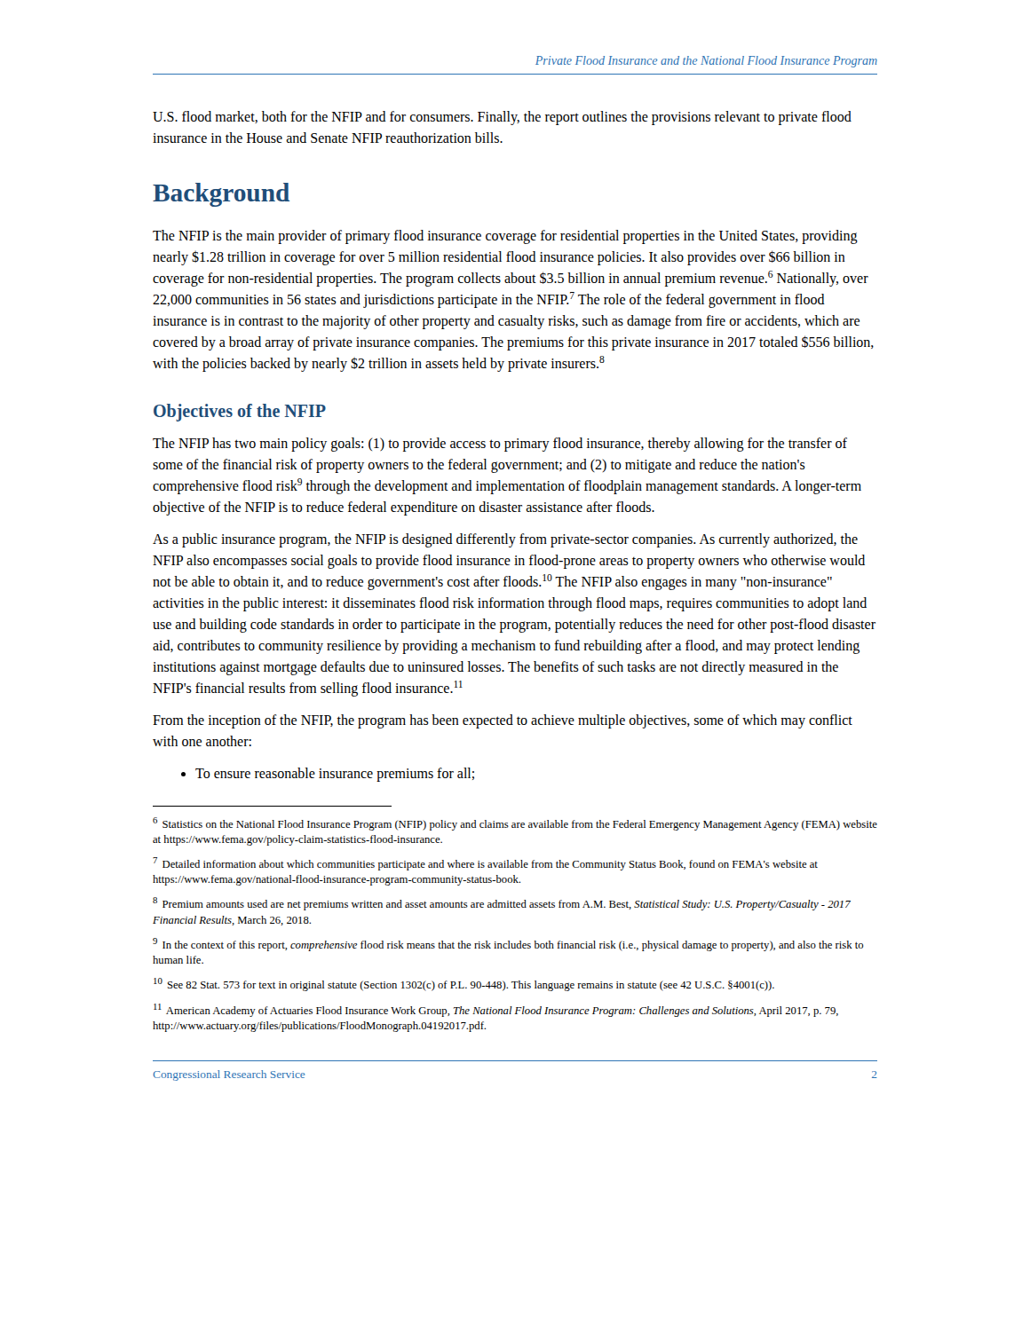Private Flood Insurance and the National Flood Insurance Program
U.S. flood market, both for the NFIP and for consumers. Finally, the report outlines the provisions relevant to private flood insurance in the House and Senate NFIP reauthorization bills.
Background
The NFIP is the main provider of primary flood insurance coverage for residential properties in the United States, providing nearly $1.28 trillion in coverage for over 5 million residential flood insurance policies. It also provides over $66 billion in coverage for non-residential properties. The program collects about $3.5 billion in annual premium revenue.6 Nationally, over 22,000 communities in 56 states and jurisdictions participate in the NFIP.7 The role of the federal government in flood insurance is in contrast to the majority of other property and casualty risks, such as damage from fire or accidents, which are covered by a broad array of private insurance companies. The premiums for this private insurance in 2017 totaled $556 billion, with the policies backed by nearly $2 trillion in assets held by private insurers.8
Objectives of the NFIP
The NFIP has two main policy goals: (1) to provide access to primary flood insurance, thereby allowing for the transfer of some of the financial risk of property owners to the federal government; and (2) to mitigate and reduce the nation's comprehensive flood risk9 through the development and implementation of floodplain management standards. A longer-term objective of the NFIP is to reduce federal expenditure on disaster assistance after floods.
As a public insurance program, the NFIP is designed differently from private-sector companies. As currently authorized, the NFIP also encompasses social goals to provide flood insurance in flood-prone areas to property owners who otherwise would not be able to obtain it, and to reduce government's cost after floods.10 The NFIP also engages in many "non-insurance" activities in the public interest: it disseminates flood risk information through flood maps, requires communities to adopt land use and building code standards in order to participate in the program, potentially reduces the need for other post-flood disaster aid, contributes to community resilience by providing a mechanism to fund rebuilding after a flood, and may protect lending institutions against mortgage defaults due to uninsured losses. The benefits of such tasks are not directly measured in the NFIP's financial results from selling flood insurance.11
From the inception of the NFIP, the program has been expected to achieve multiple objectives, some of which may conflict with one another:
To ensure reasonable insurance premiums for all;
6 Statistics on the National Flood Insurance Program (NFIP) policy and claims are available from the Federal Emergency Management Agency (FEMA) website at https://www.fema.gov/policy-claim-statistics-flood-insurance.
7 Detailed information about which communities participate and where is available from the Community Status Book, found on FEMA's website at https://www.fema.gov/national-flood-insurance-program-community-status-book.
8 Premium amounts used are net premiums written and asset amounts are admitted assets from A.M. Best, Statistical Study: U.S. Property/Casualty - 2017 Financial Results, March 26, 2018.
9 In the context of this report, comprehensive flood risk means that the risk includes both financial risk (i.e., physical damage to property), and also the risk to human life.
10 See 82 Stat. 573 for text in original statute (Section 1302(c) of P.L. 90-448). This language remains in statute (see 42 U.S.C. §4001(c)).
11 American Academy of Actuaries Flood Insurance Work Group, The National Flood Insurance Program: Challenges and Solutions, April 2017, p. 79, http://www.actuary.org/files/publications/FloodMonograph.04192017.pdf.
Congressional Research Service 2